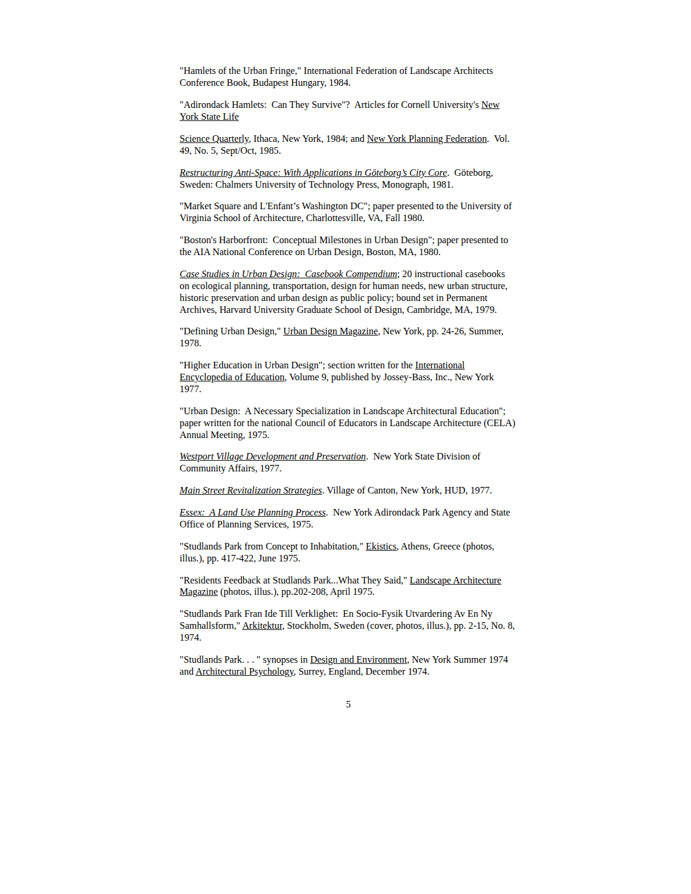"Hamlets of the Urban Fringe," International Federation of Landscape Architects Conference Book, Budapest Hungary, 1984.
"Adirondack Hamlets: Can They Survive"? Articles for Cornell University's New York State Life
Science Quarterly, Ithaca, New York, 1984; and New York Planning Federation. Vol. 49, No. 5, Sept/Oct, 1985.
Restructuring Anti-Space: With Applications in Göteborg’s City Core. Göteborg, Sweden: Chalmers University of Technology Press, Monograph, 1981.
"Market Square and L'Enfant’s Washington DC"; paper presented to the University of Virginia School of Architecture, Charlottesville, VA, Fall 1980.
"Boston's Harborfront: Conceptual Milestones in Urban Design"; paper presented to the AIA National Conference on Urban Design, Boston, MA, 1980.
Case Studies in Urban Design: Casebook Compendium; 20 instructional casebooks on ecological planning, transportation, design for human needs, new urban structure, historic preservation and urban design as public policy; bound set in Permanent Archives, Harvard University Graduate School of Design, Cambridge, MA, 1979.
"Defining Urban Design," Urban Design Magazine, New York, pp. 24-26, Summer, 1978.
"Higher Education in Urban Design"; section written for the International Encyclopedia of Education, Volume 9, published by Jossey-Bass, Inc., New York 1977.
"Urban Design: A Necessary Specialization in Landscape Architectural Education"; paper written for the national Council of Educators in Landscape Architecture (CELA) Annual Meeting, 1975.
Westport Village Development and Preservation. New York State Division of Community Affairs, 1977.
Main Street Revitalization Strategies. Village of Canton, New York, HUD, 1977.
Essex: A Land Use Planning Process. New York Adirondack Park Agency and State Office of Planning Services, 1975.
"Studlands Park from Concept to Inhabitation," Ekistics, Athens, Greece (photos, illus.), pp. 417-422, June 1975.
"Residents Feedback at Studlands Park...What They Said," Landscape Architecture Magazine (photos, illus.), pp.202-208, April 1975.
"Studlands Park Fran Ide Till Verklighet: En Socio-Fysik Utvardering Av En Ny Samhallsform," Arkitektur, Stockholm, Sweden (cover, photos, illus.), pp. 2-15, No. 8, 1974.
"Studlands Park. . . " synopses in Design and Environment, New York Summer 1974 and Architectural Psychology, Surrey, England, December 1974.
5